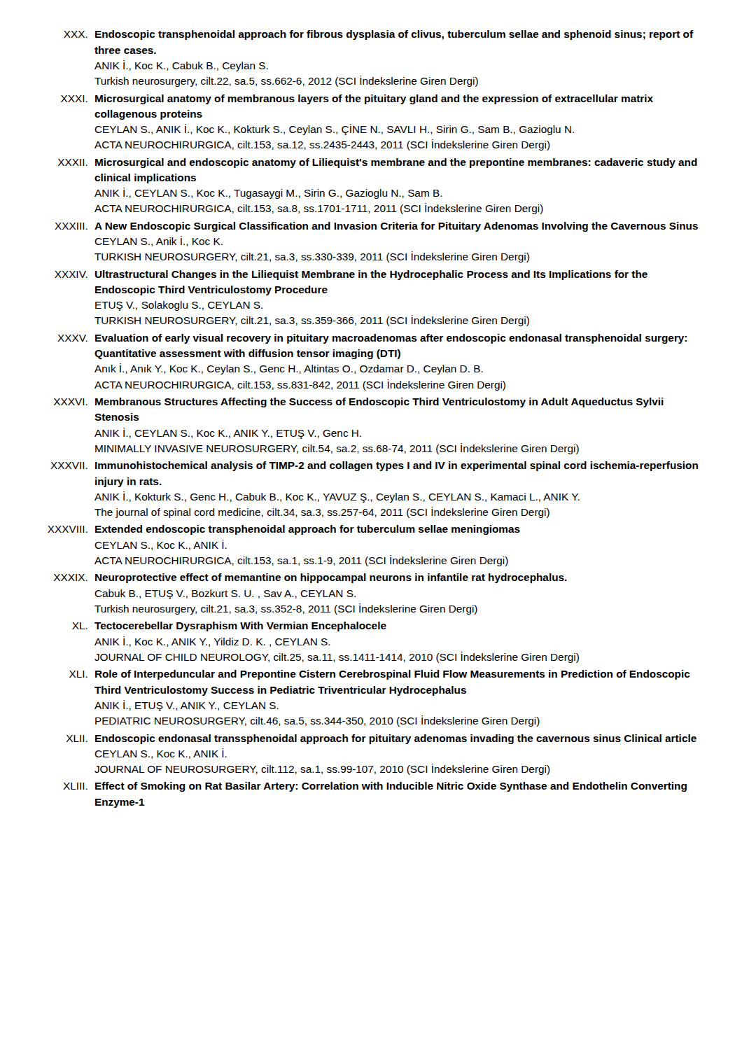XXX.
Endoscopic transphenoidal approach for fibrous dysplasia of clivus, tuberculum sellae and sphenoid sinus; report of three cases.
ANIK İ., Koc K., Cabuk B., Ceylan S.
Turkish neurosurgery, cilt.22, sa.5, ss.662-6, 2012 (SCI İndekslerine Giren Dergi)
XXXI.
Microsurgical anatomy of membranous layers of the pituitary gland and the expression of extracellular matrix collagenous proteins
CEYLAN S., ANIK İ., Koc K., Kokturk S., Ceylan S., ÇİNE N., SAVLI H., Sirin G., Sam B., Gazioglu N.
ACTA NEUROCHIRURGICA, cilt.153, sa.12, ss.2435-2443, 2011 (SCI İndekslerine Giren Dergi)
XXXII.
Microsurgical and endoscopic anatomy of Liliequist's membrane and the prepontine membranes: cadaveric study and clinical implications
ANIK İ., CEYLAN S., Koc K., Tugasaygi M., Sirin G., Gazioglu N., Sam B.
ACTA NEUROCHIRURGICA, cilt.153, sa.8, ss.1701-1711, 2011 (SCI İndekslerine Giren Dergi)
XXXIII.
A New Endoscopic Surgical Classification and Invasion Criteria for Pituitary Adenomas Involving the Cavernous Sinus
CEYLAN S., Anik İ., Koc K.
TURKISH NEUROSURGERY, cilt.21, sa.3, ss.330-339, 2011 (SCI İndekslerine Giren Dergi)
XXXIV.
Ultrastructural Changes in the Liliequist Membrane in the Hydrocephalic Process and Its Implications for the Endoscopic Third Ventriculostomy Procedure
ETUŞ V., Solakoglu S., CEYLAN S.
TURKISH NEUROSURGERY, cilt.21, sa.3, ss.359-366, 2011 (SCI İndekslerine Giren Dergi)
XXXV.
Evaluation of early visual recovery in pituitary macroadenomas after endoscopic endonasal transphenoidal surgery: Quantitative assessment with diffusion tensor imaging (DTI)
Anık İ., Anık Y., Koc K., Ceylan S., Genc H., Altintas O., Ozdamar D., Ceylan D. B.
ACTA NEUROCHIRURGICA, cilt.153, ss.831-842, 2011 (SCI İndekslerine Giren Dergi)
XXXVI.
Membranous Structures Affecting the Success of Endoscopic Third Ventriculostomy in Adult Aqueductus Sylvii Stenosis
ANIK İ., CEYLAN S., Koc K., ANIK Y., ETUŞ V., Genc H.
MINIMALLY INVASIVE NEUROSURGERY, cilt.54, sa.2, ss.68-74, 2011 (SCI İndekslerine Giren Dergi)
XXXVII.
Immunohistochemical analysis of TIMP-2 and collagen types I and IV in experimental spinal cord ischemia-reperfusion injury in rats.
ANIK İ., Kokturk S., Genc H., Cabuk B., Koc K., YAVUZ Ş., Ceylan S., CEYLAN S., Kamaci L., ANIK Y.
The journal of spinal cord medicine, cilt.34, sa.3, ss.257-64, 2011 (SCI İndekslerine Giren Dergi)
XXXVIII.
Extended endoscopic transphenoidal approach for tuberculum sellae meningiomas
CEYLAN S., Koc K., ANIK İ.
ACTA NEUROCHIRURGICA, cilt.153, sa.1, ss.1-9, 2011 (SCI İndekslerine Giren Dergi)
XXXIX.
Neuroprotective effect of memantine on hippocampal neurons in infantile rat hydrocephalus.
Cabuk B., ETUŞ V., Bozkurt S. U. , Sav A., CEYLAN S.
Turkish neurosurgery, cilt.21, sa.3, ss.352-8, 2011 (SCI İndekslerine Giren Dergi)
XL.
Tectocerebellar Dysraphism With Vermian Encephalocele
ANIK İ., Koc K., ANIK Y., Yildiz D. K. , CEYLAN S.
JOURNAL OF CHILD NEUROLOGY, cilt.25, sa.11, ss.1411-1414, 2010 (SCI İndekslerine Giren Dergi)
XLI.
Role of Interpeduncular and Prepontine Cistern Cerebrospinal Fluid Flow Measurements in Prediction of Endoscopic Third Ventriculostomy Success in Pediatric Triventricular Hydrocephalus
ANIK İ., ETUŞ V., ANIK Y., CEYLAN S.
PEDIATRIC NEUROSURGERY, cilt.46, sa.5, ss.344-350, 2010 (SCI İndekslerine Giren Dergi)
XLII.
Endoscopic endonasal transsphenoidal approach for pituitary adenomas invading the cavernous sinus Clinical article
CEYLAN S., Koc K., ANIK İ.
JOURNAL OF NEUROSURGERY, cilt.112, sa.1, ss.99-107, 2010 (SCI İndekslerine Giren Dergi)
XLIII.
Effect of Smoking on Rat Basilar Artery: Correlation with Inducible Nitric Oxide Synthase and Endothelin Converting Enzyme-1